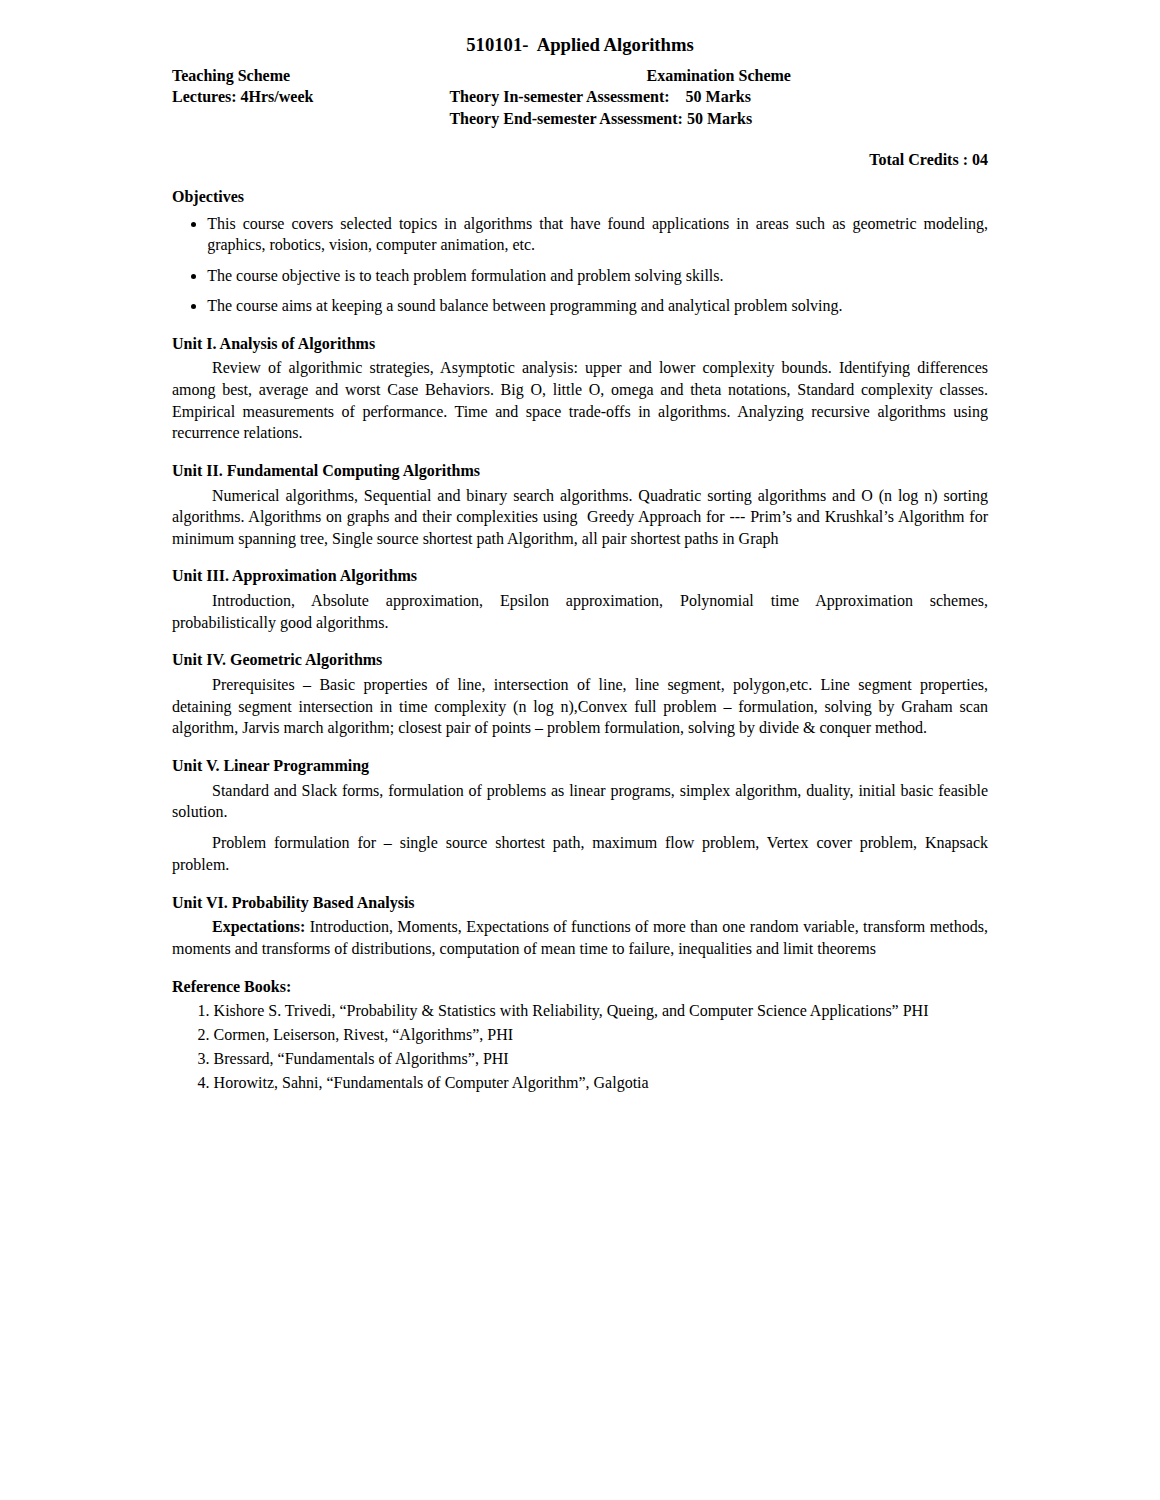510101- Applied Algorithms
| Teaching Scheme | Examination Scheme |
| Lectures: 4Hrs/week | Theory In-semester Assessment: 50 Marks |
| | Theory End-semester Assessment: 50 Marks |
Total Credits : 04
Objectives
This course covers selected topics in algorithms that have found applications in areas such as geometric modeling, graphics, robotics, vision, computer animation, etc.
The course objective is to teach problem formulation and problem solving skills.
The course aims at keeping a sound balance between programming and analytical problem solving.
Unit I. Analysis of Algorithms
Review of algorithmic strategies, Asymptotic analysis: upper and lower complexity bounds. Identifying differences among best, average and worst Case Behaviors. Big O, little O, omega and theta notations, Standard complexity classes. Empirical measurements of performance. Time and space trade-offs in algorithms. Analyzing recursive algorithms using recurrence relations.
Unit II. Fundamental Computing Algorithms
Numerical algorithms, Sequential and binary search algorithms. Quadratic sorting algorithms and O (n log n) sorting algorithms. Algorithms on graphs and their complexities using Greedy Approach for --- Prim’s and Krushkal’s Algorithm for minimum spanning tree, Single source shortest path Algorithm, all pair shortest paths in Graph
Unit III. Approximation Algorithms
Introduction, Absolute approximation, Epsilon approximation, Polynomial time Approximation schemes, probabilistically good algorithms.
Unit IV. Geometric Algorithms
Prerequisites – Basic properties of line, intersection of line, line segment, polygon,etc. Line segment properties, detaining segment intersection in time complexity (n log n),Convex full problem – formulation, solving by Graham scan algorithm, Jarvis march algorithm; closest pair of points – problem formulation, solving by divide & conquer method.
Unit V. Linear Programming
Standard and Slack forms, formulation of problems as linear programs, simplex algorithm, duality, initial basic feasible solution.
Problem formulation for – single source shortest path, maximum flow problem, Vertex cover problem, Knapsack problem.
Unit VI. Probability Based Analysis
Expectations: Introduction, Moments, Expectations of functions of more than one random variable, transform methods, moments and transforms of distributions, computation of mean time to failure, inequalities and limit theorems
Reference Books:
Kishore S. Trivedi, “Probability & Statistics with Reliability, Queing, and Computer Science Applications” PHI
Cormen, Leiserson, Rivest, “Algorithms”, PHI
Bressard, “Fundamentals of Algorithms”, PHI
Horowitz, Sahni, “Fundamentals of Computer Algorithm”, Galgotia